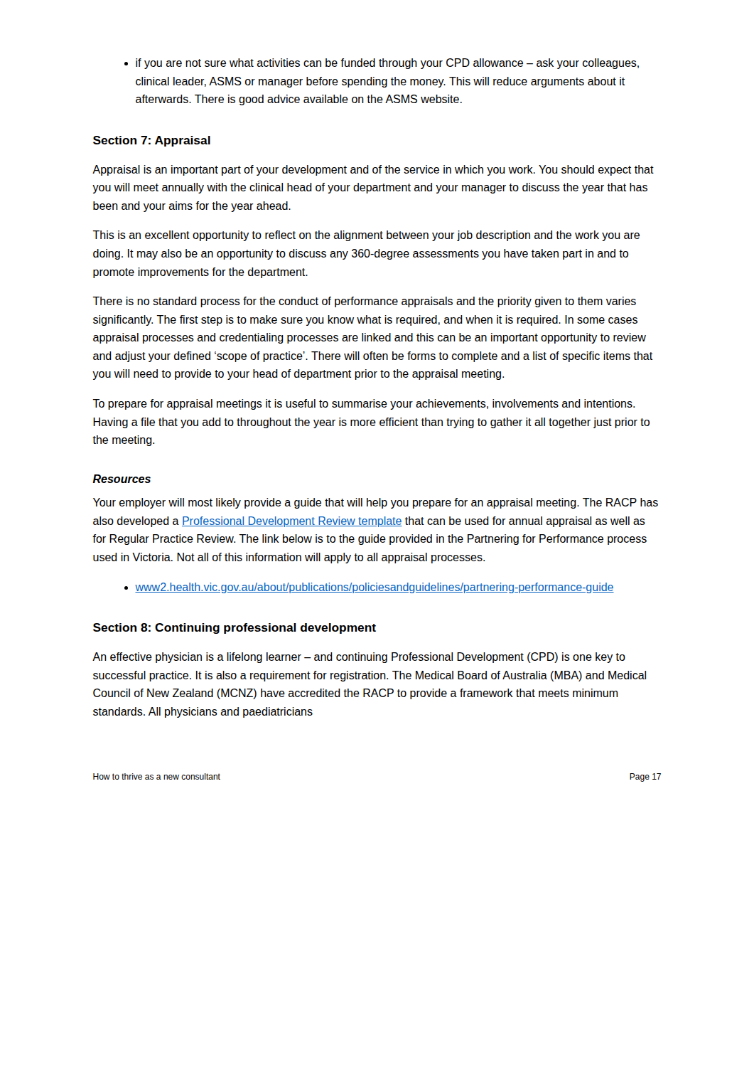if you are not sure what activities can be funded through your CPD allowance – ask your colleagues, clinical leader, ASMS or manager before spending the money. This will reduce arguments about it afterwards. There is good advice available on the ASMS website.
Section 7: Appraisal
Appraisal is an important part of your development and of the service in which you work. You should expect that you will meet annually with the clinical head of your department and your manager to discuss the year that has been and your aims for the year ahead.
This is an excellent opportunity to reflect on the alignment between your job description and the work you are doing. It may also be an opportunity to discuss any 360-degree assessments you have taken part in and to promote improvements for the department.
There is no standard process for the conduct of performance appraisals and the priority given to them varies significantly. The first step is to make sure you know what is required, and when it is required. In some cases appraisal processes and credentialing processes are linked and this can be an important opportunity to review and adjust your defined ‘scope of practice’. There will often be forms to complete and a list of specific items that you will need to provide to your head of department prior to the appraisal meeting.
To prepare for appraisal meetings it is useful to summarise your achievements, involvements and intentions. Having a file that you add to throughout the year is more efficient than trying to gather it all together just prior to the meeting.
Resources
Your employer will most likely provide a guide that will help you prepare for an appraisal meeting. The RACP has also developed a Professional Development Review template that can be used for annual appraisal as well as for Regular Practice Review. The link below is to the guide provided in the Partnering for Performance process used in Victoria. Not all of this information will apply to all appraisal processes.
www2.health.vic.gov.au/about/publications/policiesandguidelines/partnering-performance-guide
Section 8: Continuing professional development
An effective physician is a lifelong learner – and continuing Professional Development (CPD) is one key to successful practice. It is also a requirement for registration. The Medical Board of Australia (MBA) and Medical Council of New Zealand (MCNZ) have accredited the RACP to provide a framework that meets minimum standards. All physicians and paediatricians
How to thrive as a new consultant Page 17